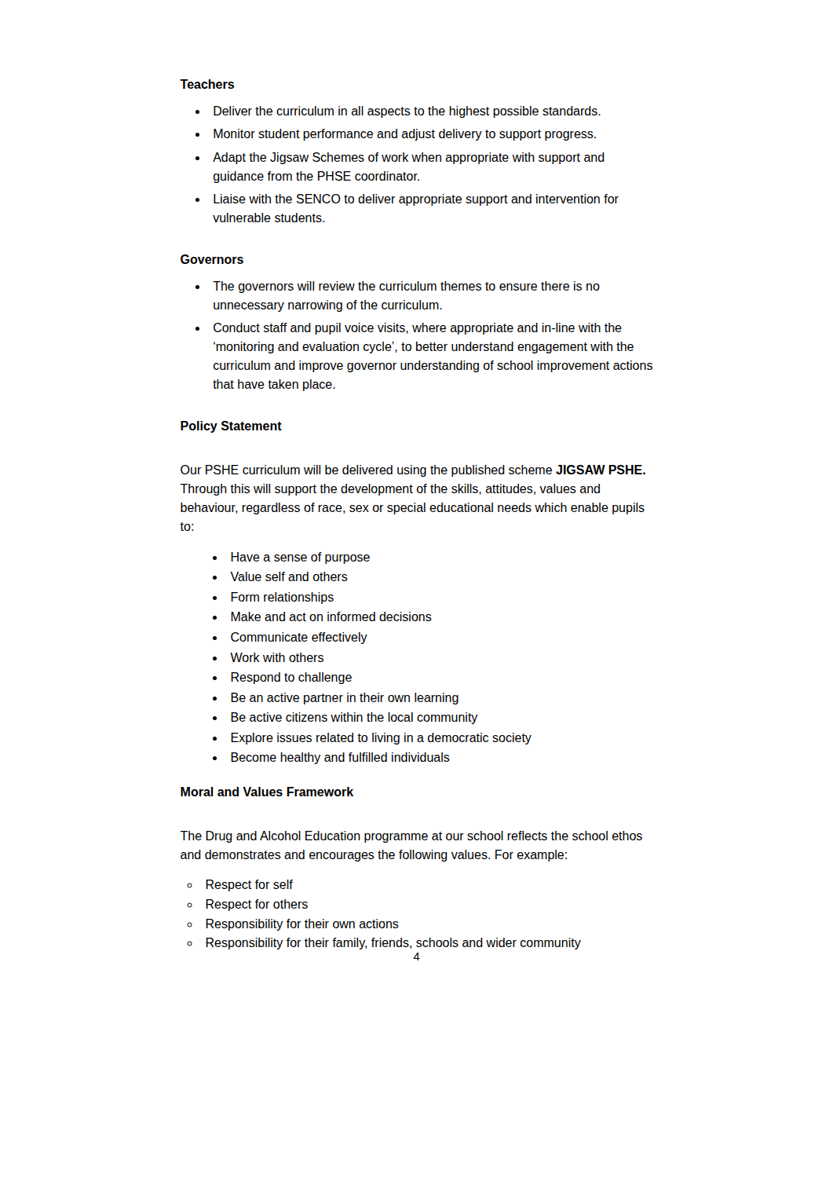Teachers
Deliver the curriculum in all aspects to the highest possible standards.
Monitor student performance and adjust delivery to support progress.
Adapt the Jigsaw Schemes of work when appropriate with support and guidance from the PHSE coordinator.
Liaise with the SENCO to deliver appropriate support and intervention for vulnerable students.
Governors
The governors will review the curriculum themes to ensure there is no unnecessary narrowing of the curriculum.
Conduct staff and pupil voice visits, where appropriate and in-line with the ‘monitoring and evaluation cycle’, to better understand engagement with the curriculum and improve governor understanding of school improvement actions that have taken place.
Policy Statement
Our PSHE curriculum will be delivered using the published scheme JIGSAW PSHE. Through this will support the development of the skills, attitudes, values and behaviour, regardless of race, sex or special educational needs which enable pupils to:
Have a sense of purpose
Value self and others
Form relationships
Make and act on informed decisions
Communicate effectively
Work with others
Respond to challenge
Be an active partner in their own learning
Be active citizens within the local community
Explore issues related to living in a democratic society
Become healthy and fulfilled individuals
Moral and Values Framework
The Drug and Alcohol Education programme at our school reflects the school ethos and demonstrates and encourages the following values. For example:
Respect for self
Respect for others
Responsibility for their own actions
Responsibility for their family, friends, schools and wider community
4